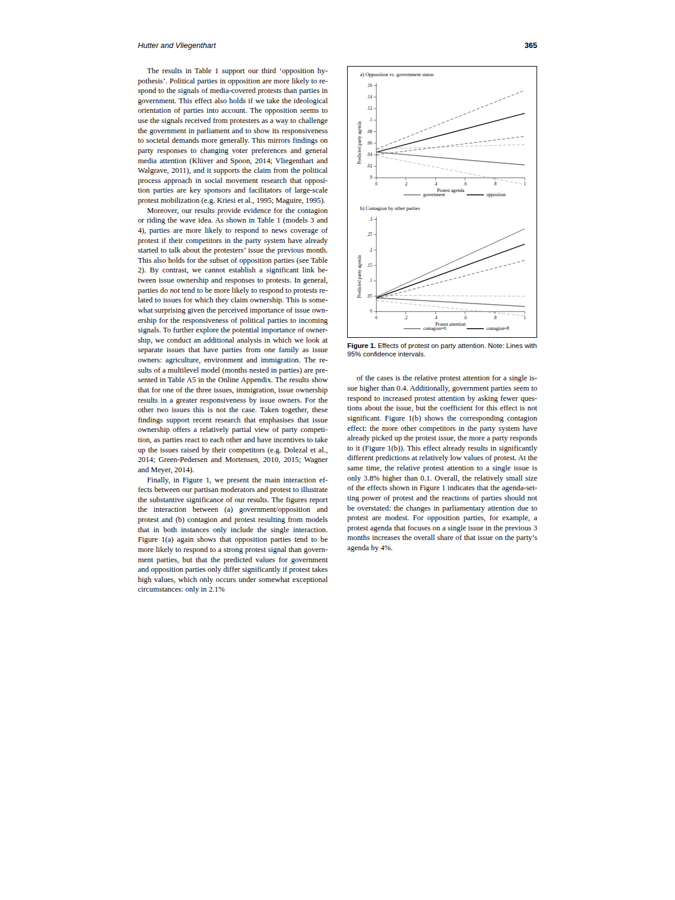Hutter and Vliegenthart
365
The results in Table 1 support our third ‘opposition hypothesis’. Political parties in opposition are more likely to respond to the signals of media-covered protests than parties in government. This effect also holds if we take the ideological orientation of parties into account. The opposition seems to use the signals received from protesters as a way to challenge the government in parliament and to show its responsiveness to societal demands more generally. This mirrors findings on party responses to changing voter preferences and general media attention (Klüver and Spoon, 2014; Vliegenthart and Walgrave, 2011), and it supports the claim from the political process approach in social movement research that opposition parties are key sponsors and facilitators of large-scale protest mobilization (e.g. Kriesi et al., 1995; Maguire, 1995).
Moreover, our results provide evidence for the contagion or riding the wave idea. As shown in Table 1 (models 3 and 4), parties are more likely to respond to news coverage of protest if their competitors in the party system have already started to talk about the protesters’ issue the previous month. This also holds for the subset of opposition parties (see Table 2). By contrast, we cannot establish a significant link between issue ownership and responses to protests. In general, parties do not tend to be more likely to respond to protests related to issues for which they claim ownership. This is somewhat surprising given the perceived importance of issue ownership for the responsiveness of political parties to incoming signals. To further explore the potential importance of ownership, we conduct an additional analysis in which we look at separate issues that have parties from one family as issue owners: agriculture, environment and immigration. The results of a multilevel model (months nested in parties) are presented in Table A5 in the Online Appendix. The results show that for one of the three issues, immigration, issue ownership results in a greater responsiveness by issue owners. For the other two issues this is not the case. Taken together, these findings support recent research that emphasises that issue ownership offers a relatively partial view of party competition, as parties react to each other and have incentives to take up the issues raised by their competitors (e.g. Dolezal et al., 2014; Green-Pedersen and Mortensen, 2010, 2015; Wagner and Meyer, 2014).
Finally, in Figure 1, we present the main interaction effects between our partisan moderators and protest to illustrate the substantive significance of our results. The figures report the interaction between (a) government/opposition and protest and (b) contagion and protest resulting from models that in both instances only include the single interaction. Figure 1(a) again shows that opposition parties tend to be more likely to respond to a strong protest signal than government parties, but that the predicted values for government and opposition parties only differ significantly if protest takes high values, which only occurs under somewhat exceptional circumstances: only in 2.1%
a) Opposition vs. government status .16 .14 .12 .1 .08 .06 .04 .02 0 0 .2 .4 .6 .8 1 Predicted party agenda Protest agenda government opposition
b) Contagion by other parties .3 .25 .2 .15 .1 .05 0 0 .2 .4 .6 .8 1 Predicted party agenda Protest attention contagion=0 contagion=8
Figure 1. Effects of protest on party attention. Note: Lines with 95% confidence intervals.
of the cases is the relative protest attention for a single issue higher than 0.4. Additionally, government parties seem to respond to increased protest attention by asking fewer questions about the issue, but the coefficient for this effect is not significant. Figure 1(b) shows the corresponding contagion effect: the more other competitors in the party system have already picked up the protest issue, the more a party responds to it (Figure 1(b)). This effect already results in significantly different predictions at relatively low values of protest. At the same time, the relative protest attention to a single issue is only 3.8% higher than 0.1. Overall, the relatively small size of the effects shown in Figure 1 indicates that the agenda-setting power of protest and the reactions of parties should not be overstated: the changes in parliamentary attention due to protest are modest. For opposition parties, for example, a protest agenda that focuses on a single issue in the previous 3 months increases the overall share of that issue on the party’s agenda by 4%.